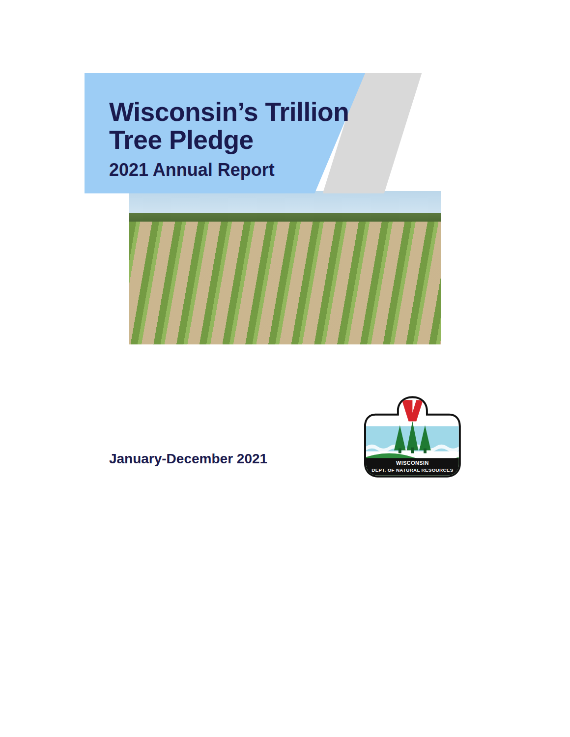Wisconsin’s Trillion
Tree Pledge
2021 Annual Report
January-December 2021
WISCONSIN DEPT. OF NATURAL RESOURCES